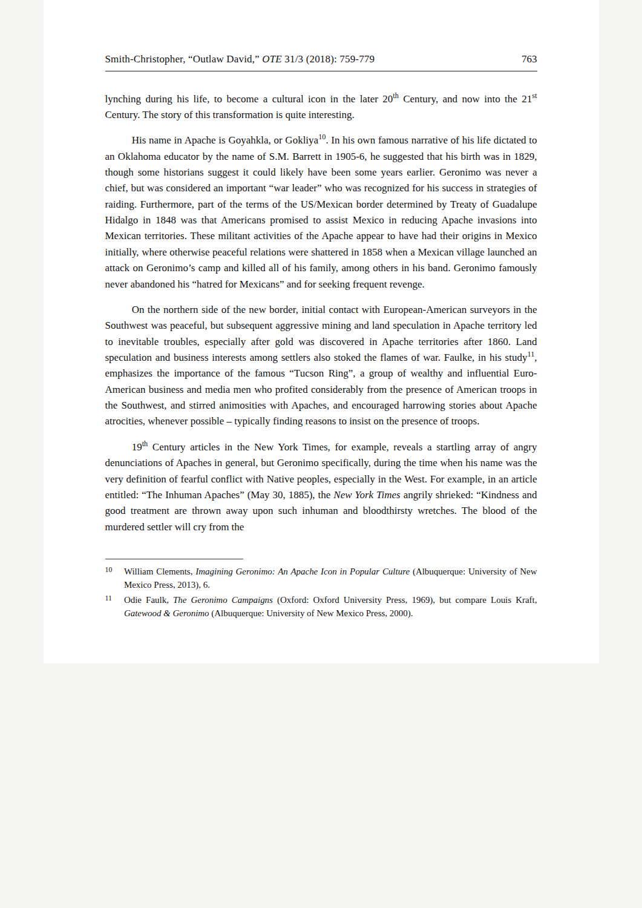Smith-Christopher, “Outlaw David,” OTE 31/3 (2018): 759-779 763
lynching during his life, to become a cultural icon in the later 20th Century, and now into the 21st Century. The story of this transformation is quite interesting.
His name in Apache is Goyahkla, or Gokliya10. In his own famous narrative of his life dictated to an Oklahoma educator by the name of S.M. Barrett in 1905-6, he suggested that his birth was in 1829, though some historians suggest it could likely have been some years earlier. Geronimo was never a chief, but was considered an important “war leader” who was recognized for his success in strategies of raiding. Furthermore, part of the terms of the US/Mexican border determined by Treaty of Guadalupe Hidalgo in 1848 was that Americans promised to assist Mexico in reducing Apache invasions into Mexican territories. These militant activities of the Apache appear to have had their origins in Mexico initially, where otherwise peaceful relations were shattered in 1858 when a Mexican village launched an attack on Geronimo’s camp and killed all of his family, among others in his band. Geronimo famously never abandoned his “hatred for Mexicans” and for seeking frequent revenge.
On the northern side of the new border, initial contact with European-American surveyors in the Southwest was peaceful, but subsequent aggressive mining and land speculation in Apache territory led to inevitable troubles, especially after gold was discovered in Apache territories after 1860. Land speculation and business interests among settlers also stoked the flames of war. Faulke, in his study11, emphasizes the importance of the famous “Tucson Ring”, a group of wealthy and influential Euro-American business and media men who profited considerably from the presence of American troops in the Southwest, and stirred animosities with Apaches, and encouraged harrowing stories about Apache atrocities, whenever possible – typically finding reasons to insist on the presence of troops.
19th Century articles in the New York Times, for example, reveals a startling array of angry denunciations of Apaches in general, but Geronimo specifically, during the time when his name was the very definition of fearful conflict with Native peoples, especially in the West. For example, in an article entitled: “The Inhuman Apaches” (May 30, 1885), the New York Times angrily shrieked: “Kindness and good treatment are thrown away upon such inhuman and bloodthirsty wretches. The blood of the murdered settler will cry from the
10 William Clements, Imagining Geronimo: An Apache Icon in Popular Culture (Albuquerque: University of New Mexico Press, 2013), 6.
11 Odie Faulk, The Geronimo Campaigns (Oxford: Oxford University Press, 1969), but compare Louis Kraft, Gatewood & Geronimo (Albuquerque: University of New Mexico Press, 2000).